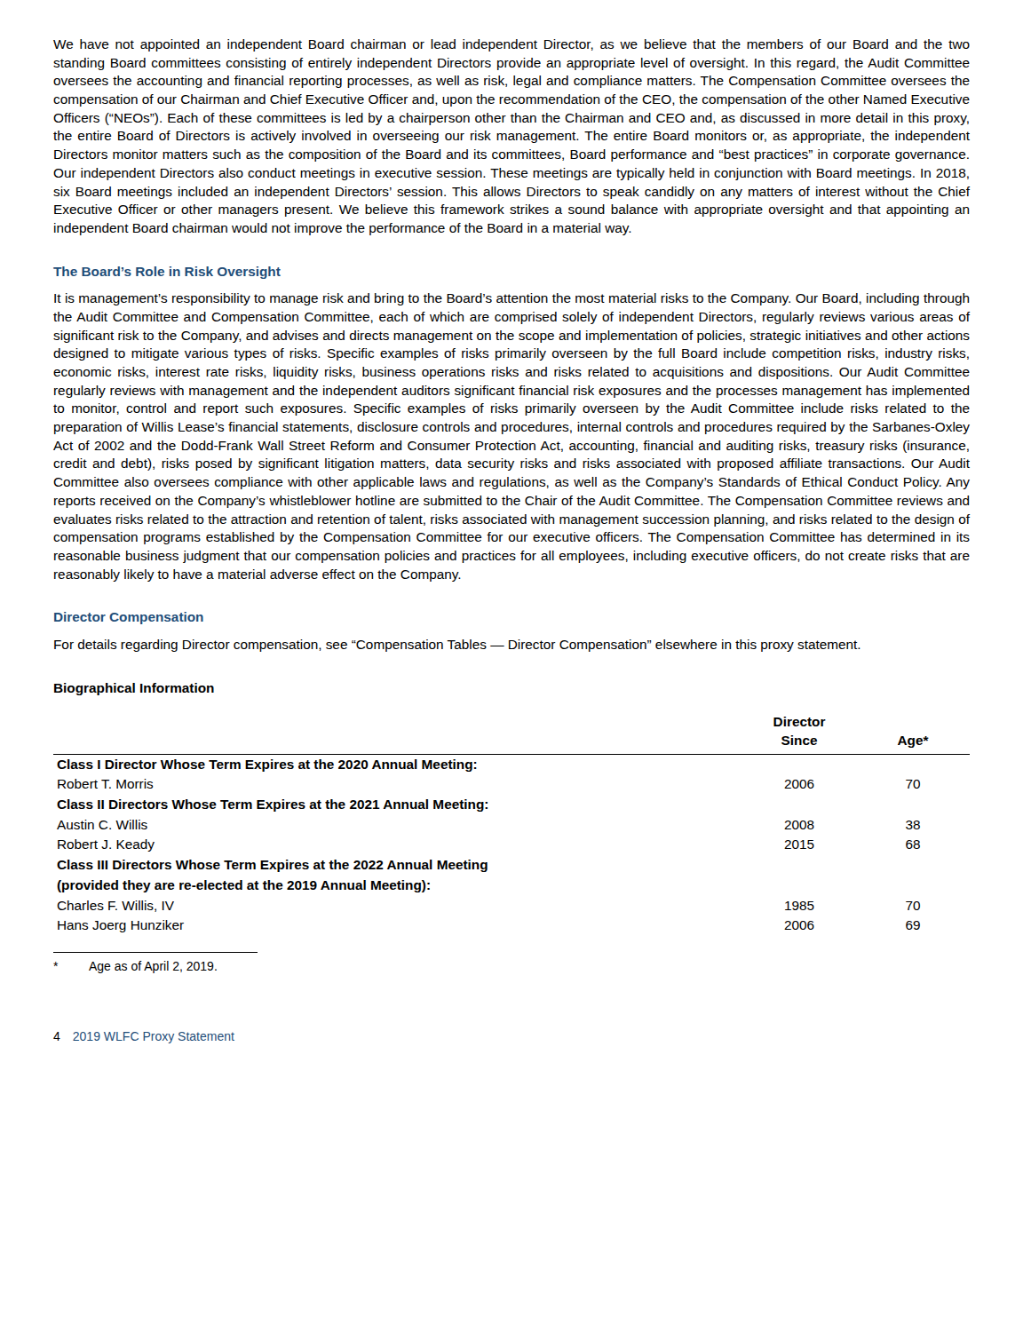We have not appointed an independent Board chairman or lead independent Director, as we believe that the members of our Board and the two standing Board committees consisting of entirely independent Directors provide an appropriate level of oversight. In this regard, the Audit Committee oversees the accounting and financial reporting processes, as well as risk, legal and compliance matters. The Compensation Committee oversees the compensation of our Chairman and Chief Executive Officer and, upon the recommendation of the CEO, the compensation of the other Named Executive Officers (“NEOs”). Each of these committees is led by a chairperson other than the Chairman and CEO and, as discussed in more detail in this proxy, the entire Board of Directors is actively involved in overseeing our risk management. The entire Board monitors or, as appropriate, the independent Directors monitor matters such as the composition of the Board and its committees, Board performance and “best practices” in corporate governance. Our independent Directors also conduct meetings in executive session. These meetings are typically held in conjunction with Board meetings. In 2018, six Board meetings included an independent Directors’ session. This allows Directors to speak candidly on any matters of interest without the Chief Executive Officer or other managers present. We believe this framework strikes a sound balance with appropriate oversight and that appointing an independent Board chairman would not improve the performance of the Board in a material way.
The Board’s Role in Risk Oversight
It is management’s responsibility to manage risk and bring to the Board’s attention the most material risks to the Company. Our Board, including through the Audit Committee and Compensation Committee, each of which are comprised solely of independent Directors, regularly reviews various areas of significant risk to the Company, and advises and directs management on the scope and implementation of policies, strategic initiatives and other actions designed to mitigate various types of risks. Specific examples of risks primarily overseen by the full Board include competition risks, industry risks, economic risks, interest rate risks, liquidity risks, business operations risks and risks related to acquisitions and dispositions. Our Audit Committee regularly reviews with management and the independent auditors significant financial risk exposures and the processes management has implemented to monitor, control and report such exposures. Specific examples of risks primarily overseen by the Audit Committee include risks related to the preparation of Willis Lease’s financial statements, disclosure controls and procedures, internal controls and procedures required by the Sarbanes-Oxley Act of 2002 and the Dodd-Frank Wall Street Reform and Consumer Protection Act, accounting, financial and auditing risks, treasury risks (insurance, credit and debt), risks posed by significant litigation matters, data security risks and risks associated with proposed affiliate transactions. Our Audit Committee also oversees compliance with other applicable laws and regulations, as well as the Company’s Standards of Ethical Conduct Policy. Any reports received on the Company’s whistleblower hotline are submitted to the Chair of the Audit Committee. The Compensation Committee reviews and evaluates risks related to the attraction and retention of talent, risks associated with management succession planning, and risks related to the design of compensation programs established by the Compensation Committee for our executive officers. The Compensation Committee has determined in its reasonable business judgment that our compensation policies and practices for all employees, including executive officers, do not create risks that are reasonably likely to have a material adverse effect on the Company.
Director Compensation
For details regarding Director compensation, see “Compensation Tables — Director Compensation” elsewhere in this proxy statement.
Biographical Information
| | Director Since | Age* |
| --- | --- | --- |
| Class I Director Whose Term Expires at the 2020 Annual Meeting: | | |
| Robert T. Morris | 2006 | 70 |
| Class II Directors Whose Term Expires at the 2021 Annual Meeting: | | |
| Austin C. Willis | 2008 | 38 |
| Robert J. Keady | 2015 | 68 |
| Class III Directors Whose Term Expires at the 2022 Annual Meeting | | |
| (provided they are re-elected at the 2019 Annual Meeting): | | |
| Charles F. Willis, IV | 1985 | 70 |
| Hans Joerg Hunziker | 2006 | 69 |
*Age as of April 2, 2019.
42019 WLFC Proxy Statement